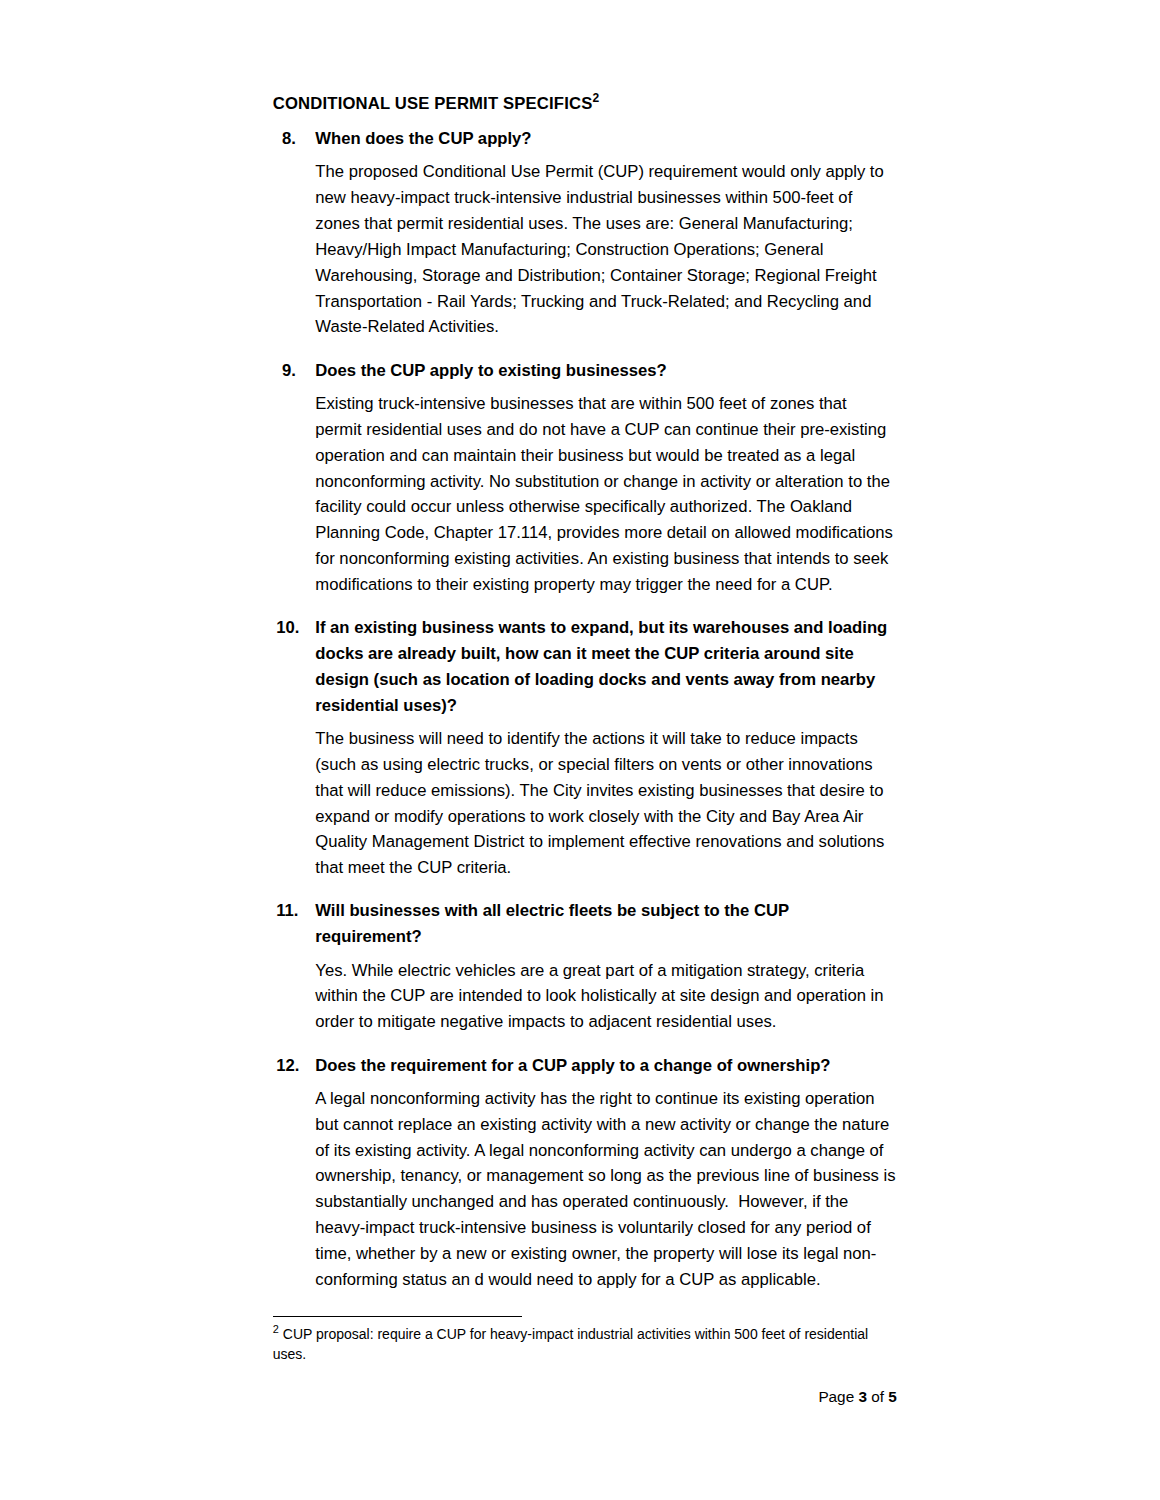CONDITIONAL USE PERMIT SPECIFICS2
When does the CUP apply?
The proposed Conditional Use Permit (CUP) requirement would only apply to new heavy-impact truck-intensive industrial businesses within 500-feet of zones that permit residential uses. The uses are: General Manufacturing; Heavy/High Impact Manufacturing; Construction Operations; General Warehousing, Storage and Distribution; Container Storage; Regional Freight Transportation - Rail Yards; Trucking and Truck-Related; and Recycling and Waste-Related Activities.
Does the CUP apply to existing businesses?
Existing truck-intensive businesses that are within 500 feet of zones that permit residential uses and do not have a CUP can continue their pre-existing operation and can maintain their business but would be treated as a legal nonconforming activity. No substitution or change in activity or alteration to the facility could occur unless otherwise specifically authorized. The Oakland Planning Code, Chapter 17.114, provides more detail on allowed modifications for nonconforming existing activities. An existing business that intends to seek modifications to their existing property may trigger the need for a CUP.
If an existing business wants to expand, but its warehouses and loading docks are already built, how can it meet the CUP criteria around site design (such as location of loading docks and vents away from nearby residential uses)?
The business will need to identify the actions it will take to reduce impacts (such as using electric trucks, or special filters on vents or other innovations that will reduce emissions). The City invites existing businesses that desire to expand or modify operations to work closely with the City and Bay Area Air Quality Management District to implement effective renovations and solutions that meet the CUP criteria.
Will businesses with all electric fleets be subject to the CUP requirement?
Yes. While electric vehicles are a great part of a mitigation strategy, criteria within the CUP are intended to look holistically at site design and operation in order to mitigate negative impacts to adjacent residential uses.
Does the requirement for a CUP apply to a change of ownership?
A legal nonconforming activity has the right to continue its existing operation but cannot replace an existing activity with a new activity or change the nature of its existing activity. A legal nonconforming activity can undergo a change of ownership, tenancy, or management so long as the previous line of business is substantially unchanged and has operated continuously. However, if the heavy-impact truck-intensive business is voluntarily closed for any period of time, whether by a new or existing owner, the property will lose its legal non-conforming status an d would need to apply for a CUP as applicable.
2 CUP proposal: require a CUP for heavy-impact industrial activities within 500 feet of residential uses.
Page 3 of 5